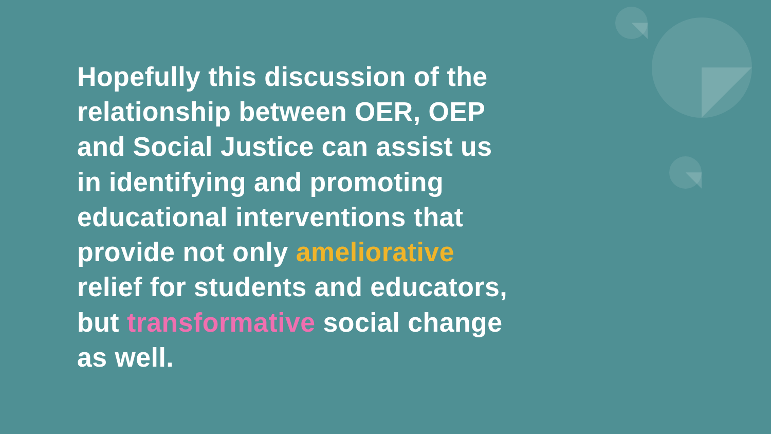Hopefully this discussion of the relationship between OER, OEP and Social Justice can assist us in identifying and promoting educational interventions that provide not only ameliorative relief for students and educators, but transformative social change as well.